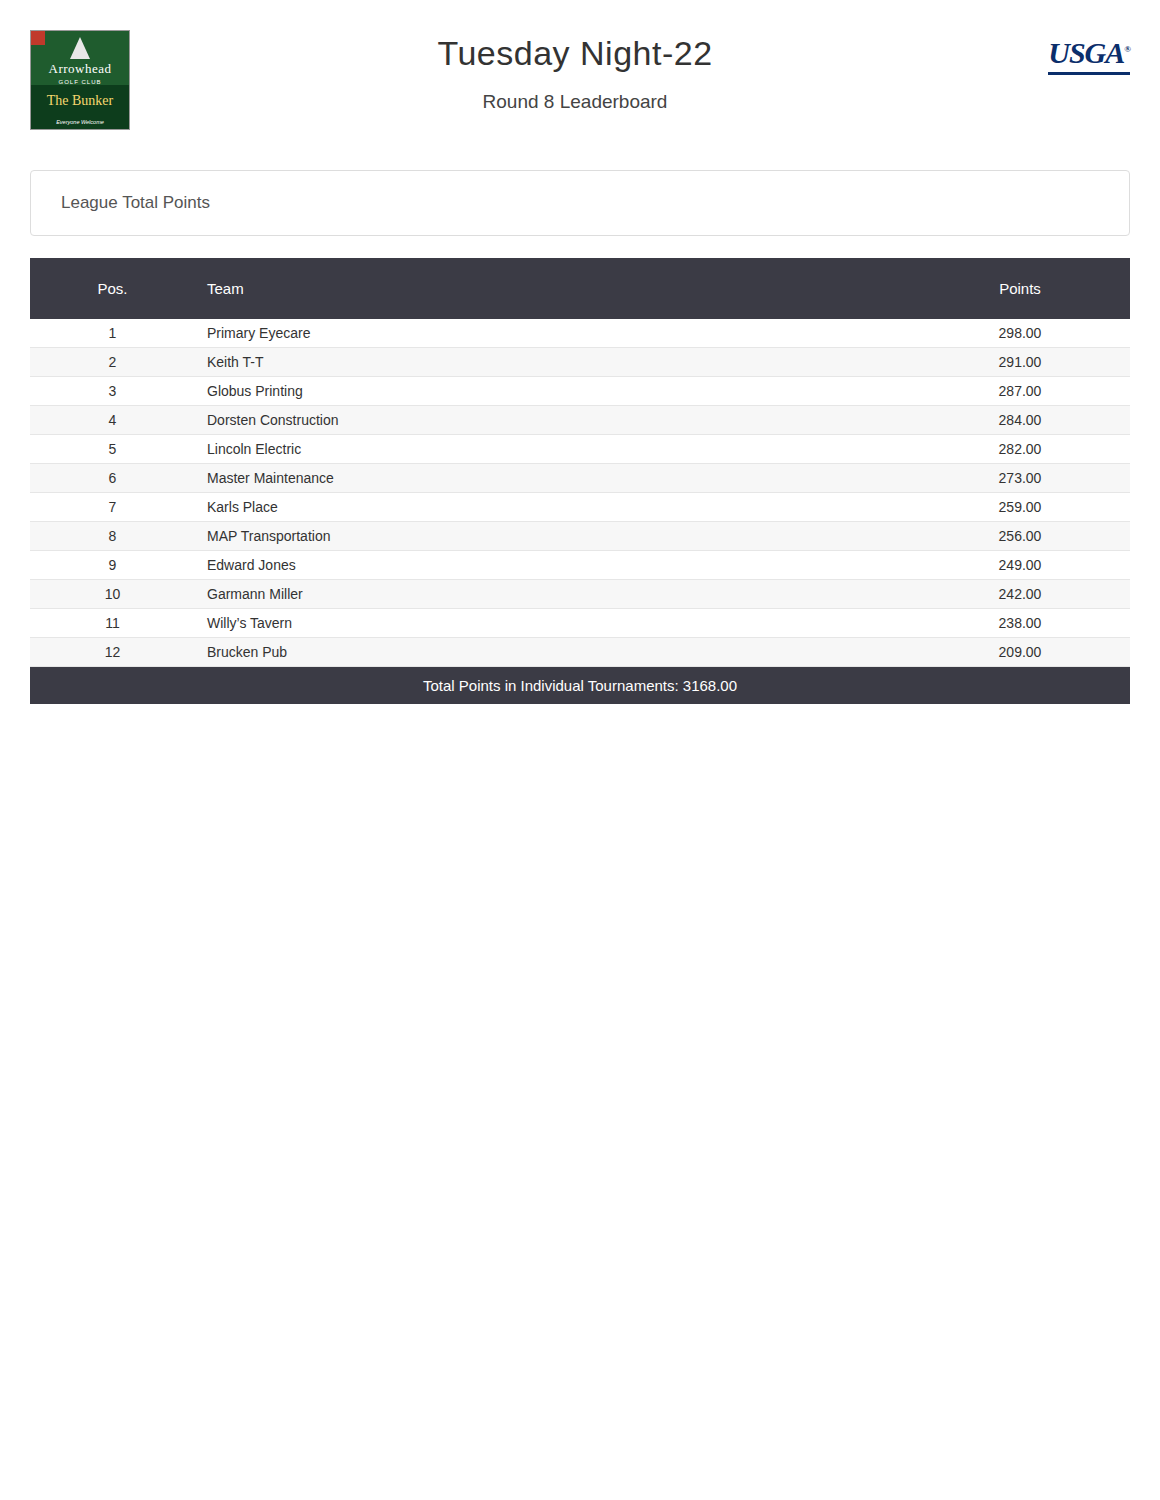Arrowhead
GOLF CLUB
The Bunker
Everyone Welcome
Tuesday Night-22
Round 8 Leaderboard
USGA®
League Total Points
| Pos. | Team | Points |
| --- | --- | --- |
| 1 | Primary Eyecare | 298.00 |
| 2 | Keith T-T | 291.00 |
| 3 | Globus Printing | 287.00 |
| 4 | Dorsten Construction | 284.00 |
| 5 | Lincoln Electric | 282.00 |
| 6 | Master Maintenance | 273.00 |
| 7 | Karls Place | 259.00 |
| 8 | MAP Transportation | 256.00 |
| 9 | Edward Jones | 249.00 |
| 10 | Garmann Miller | 242.00 |
| 11 | Willy’s Tavern | 238.00 |
| 12 | Brucken Pub | 209.00 |
| Total Points in Individual Tournaments: 3168.00 |